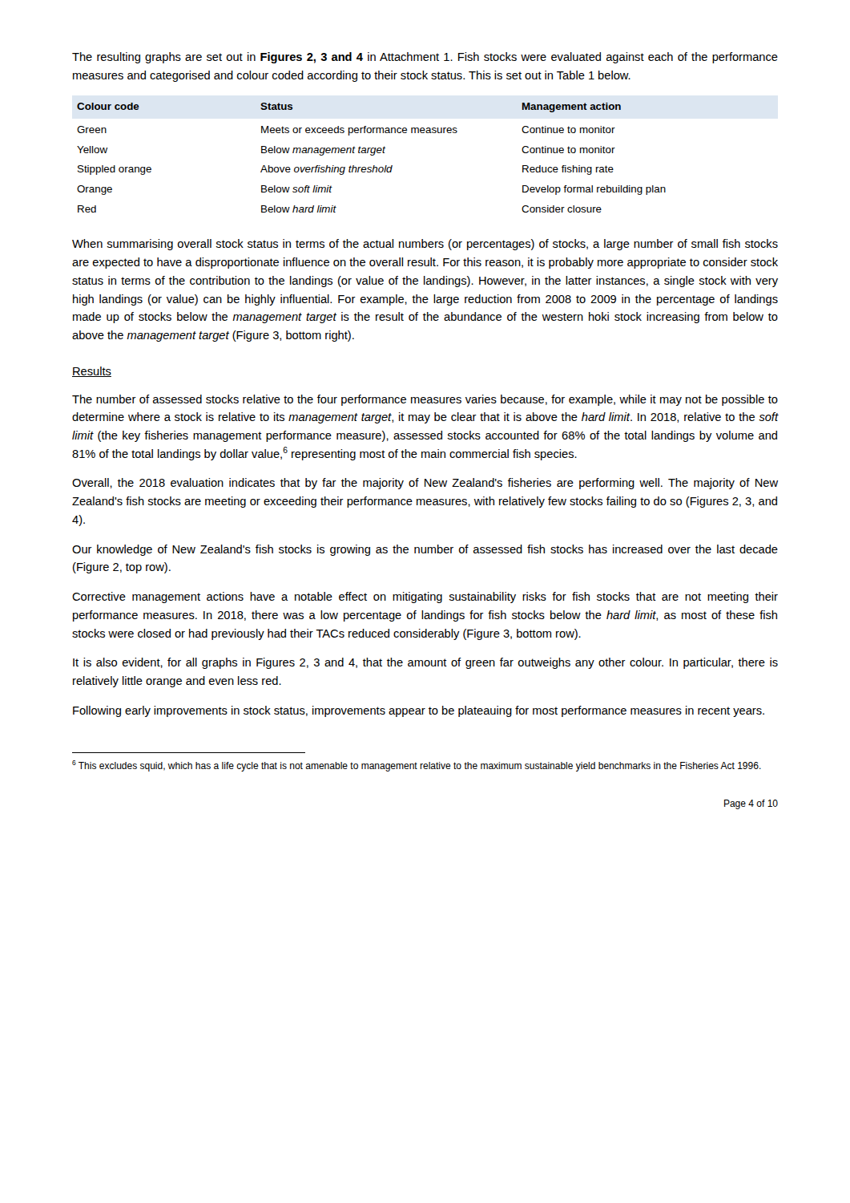The resulting graphs are set out in Figures 2, 3 and 4 in Attachment 1. Fish stocks were evaluated against each of the performance measures and categorised and colour coded according to their stock status. This is set out in Table 1 below.
| Colour code | Status | Management action |
| --- | --- | --- |
| Green | Meets or exceeds performance measures | Continue to monitor |
| Yellow | Below management target | Continue to monitor |
| Stippled orange | Above overfishing threshold | Reduce fishing rate |
| Orange | Below soft limit | Develop formal rebuilding plan |
| Red | Below hard limit | Consider closure |
When summarising overall stock status in terms of the actual numbers (or percentages) of stocks, a large number of small fish stocks are expected to have a disproportionate influence on the overall result. For this reason, it is probably more appropriate to consider stock status in terms of the contribution to the landings (or value of the landings). However, in the latter instances, a single stock with very high landings (or value) can be highly influential. For example, the large reduction from 2008 to 2009 in the percentage of landings made up of stocks below the management target is the result of the abundance of the western hoki stock increasing from below to above the management target (Figure 3, bottom right).
Results
The number of assessed stocks relative to the four performance measures varies because, for example, while it may not be possible to determine where a stock is relative to its management target, it may be clear that it is above the hard limit. In 2018, relative to the soft limit (the key fisheries management performance measure), assessed stocks accounted for 68% of the total landings by volume and 81% of the total landings by dollar value,6 representing most of the main commercial fish species.
Overall, the 2018 evaluation indicates that by far the majority of New Zealand's fisheries are performing well. The majority of New Zealand's fish stocks are meeting or exceeding their performance measures, with relatively few stocks failing to do so (Figures 2, 3, and 4).
Our knowledge of New Zealand's fish stocks is growing as the number of assessed fish stocks has increased over the last decade (Figure 2, top row).
Corrective management actions have a notable effect on mitigating sustainability risks for fish stocks that are not meeting their performance measures. In 2018, there was a low percentage of landings for fish stocks below the hard limit, as most of these fish stocks were closed or had previously had their TACs reduced considerably (Figure 3, bottom row).
It is also evident, for all graphs in Figures 2, 3 and 4, that the amount of green far outweighs any other colour. In particular, there is relatively little orange and even less red.
Following early improvements in stock status, improvements appear to be plateauing for most performance measures in recent years.
6 This excludes squid, which has a life cycle that is not amenable to management relative to the maximum sustainable yield benchmarks in the Fisheries Act 1996.
Page 4 of 10